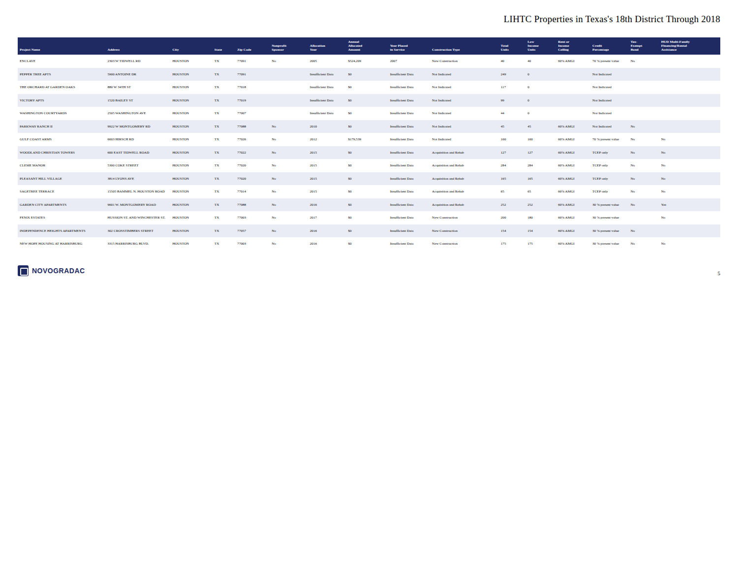LIHTC Properties in Texas's 18th District Through 2018
| Project Name | Address | City | State | Zip Code | Nonprofit Sponsor | Allocation Year | Annual Allocated Amount | Year Placed in Service | Construction Type | Total Units | Low Income Units | Rent or Income Ceiling | Credit Percentage | Tax- Exempt Bond | HUD Multi-Family Financing/Rental Assistance |
| --- | --- | --- | --- | --- | --- | --- | --- | --- | --- | --- | --- | --- | --- | --- | --- |
| ENCLAVE | 2303 W TIDWELL RD | HOUSTON | TX | 77091 | No | 2005 | $524,209 | 2007 | New Construction | 40 | 40 | 60% AMGI | 70 % present value | No | |
| PEPPER TREE APTS | 5900 ANTOINE DR | HOUSTON | TX | 77091 | | Insufficient Data | $0 | Insufficient Data | Not Indicated | 249 | 0 | | Not Indicated | | |
| THE ORCHARD AT GARDEN OAKS | 880 W 34TH ST | HOUSTON | TX | 77018 | | Insufficient Data | $0 | Insufficient Data | Not Indicated | 117 | 0 | | Not Indicated | | |
| VICTORY APTS | 1520 BAILEY ST | HOUSTON | TX | 77019 | | Insufficient Data | $0 | Insufficient Data | Not Indicated | 99 | 0 | | Not Indicated | | |
| WASHINGTON COURTYARDS | 2505 WASHINGTON AVE | HOUSTON | TX | 77007 | | Insufficient Data | $0 | Insufficient Data | Not Indicated | 44 | 0 | | Not Indicated | | |
| PARKWAY RANCH II | 9922 W MONTGOMERY RD | HOUSTON | TX | 77088 | No | 2010 | $0 | Insufficient Data | Not Indicated | 45 | 45 | 60% AMGI | Not Indicated | No | |
| GULF COAST ARMS | 6603 HIRSCH RD | HOUSTON | TX | 77026 | No | 2012 | $179,539 | Insufficient Data | Not Indicated | 160 | 160 | 60% AMGI | 70 % present value | No | No |
| WOODLAND CHRISTIAN TOWERS | 600 EAST TIDWELL ROAD | HOUSTON | TX | 77022 | No | 2015 | $0 | Insufficient Data | Acquisition and Rehab | 127 | 127 | 60% AMGI | TCEP only | No | No |
| CLEME MANOR | 5300 COKE STREET | HOUSTON | TX | 77020 | No | 2015 | $0 | Insufficient Data | Acquisition and Rehab | 284 | 284 | 60% AMGI | TCEP only | No | No |
| PLEASANT HILL VILLAGE | 3814 LYONS AVE | HOUSTON | TX | 77020 | No | 2015 | $0 | Insufficient Data | Acquisition and Rehab | 165 | 165 | 60% AMGI | TCEP only | No | No |
| SAGETREE TERRACE | 15505 BAMMEL N. HOUSTON ROAD | HOUSTON | TX | 77014 | No | 2015 | $0 | Insufficient Data | Acquisition and Rehab | 65 | 65 | 60% AMGI | TCEP only | No | No |
| GARDEN CITY APARTMENTS | 9601 W. MONTGOMERY ROAD | HOUSTON | TX | 77088 | No | 2016 | $0 | Insufficient Data | Acquisition and Rehab | 252 | 252 | 60% AMGI | 30 % present value | No | Yes |
| FENIX ESTATES | HUSSION ST. AND WINCHESTER ST. | HOUSTON | TX | 77003 | No | 2017 | $0 | Insufficient Data | New Construction | 200 | 180 | 60% AMGI | 30 % present value | | No |
| INDEPENDENCE HEIGHTS APARTMENTS | 302 CROSSTIMBERS STREET | HOUSTON | TX | 77057 | No | 2016 | $0 | Insufficient Data | New Construction | 154 | 154 | 60% AMGI | 30 % present value | No | |
| NEW HOPE HOUSING AT HARRISBURG | 3315 HARRISBURG BLVD. | HOUSTON | TX | 77003 | No | 2016 | $0 | Insufficient Data | New Construction | 175 | 175 | 60% AMGI | 30 % present value | No | No |
NOVOGRADAC
5